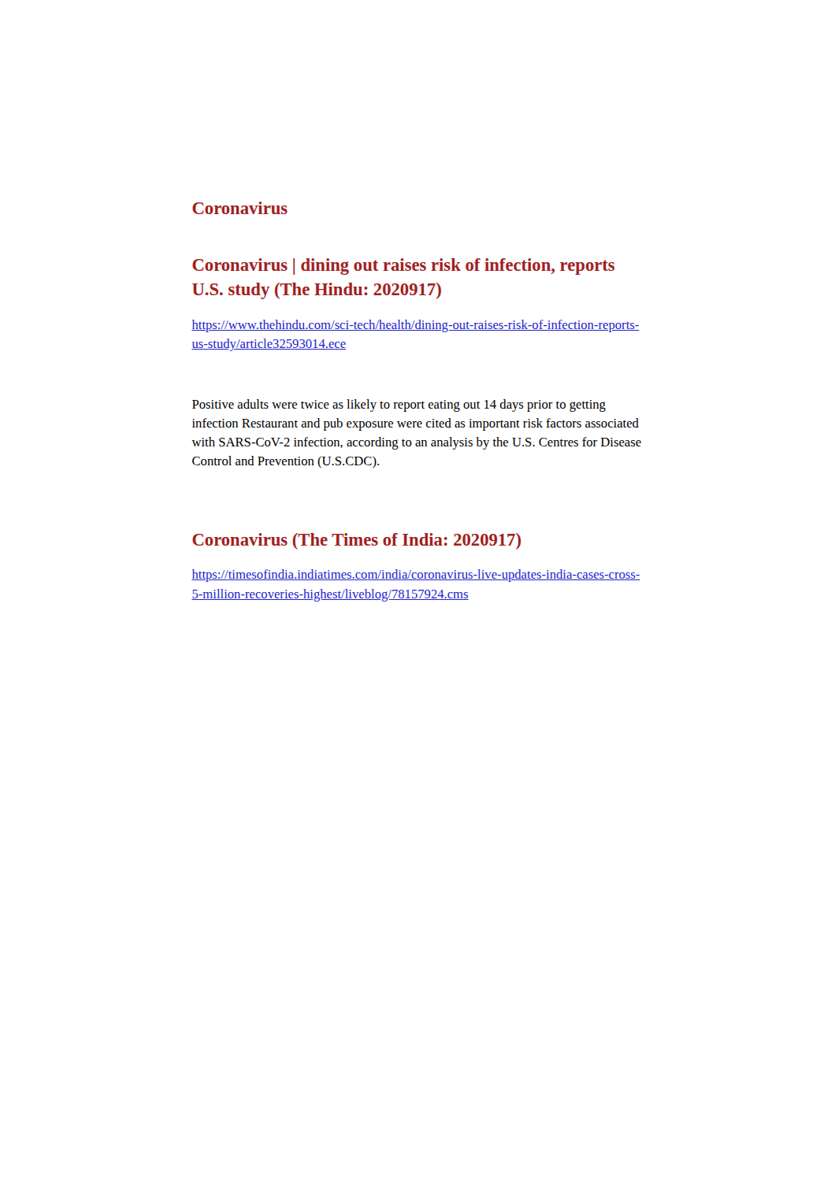Coronavirus
Coronavirus | dining out raises risk of infection, reports U.S. study (The Hindu: 2020917)
https://www.thehindu.com/sci-tech/health/dining-out-raises-risk-of-infection-reports-us-study/article32593014.ece
Positive adults were twice as likely to report eating out 14 days prior to getting infection Restaurant and pub exposure were cited as important risk factors associated with SARS-CoV-2 infection, according to an analysis by the U.S. Centres for Disease Control and Prevention (U.S.CDC).
Coronavirus (The Times of India: 2020917)
https://timesofindia.indiatimes.com/india/coronavirus-live-updates-india-cases-cross-5-million-recoveries-highest/liveblog/78157924.cms